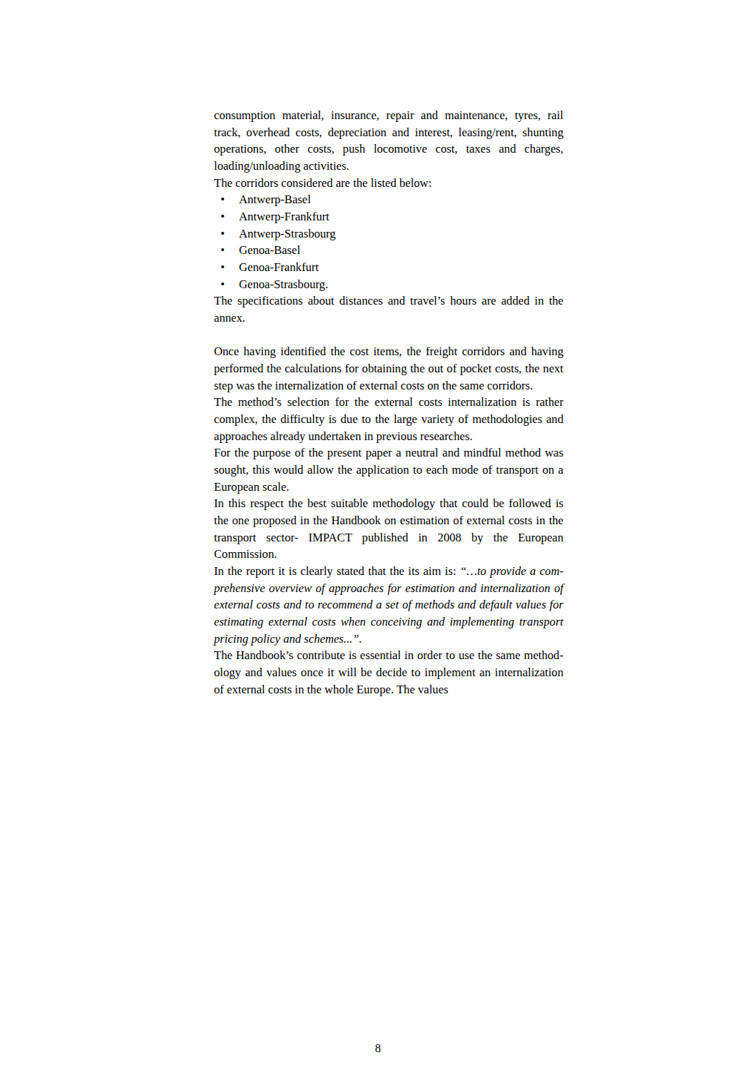consumption material, insurance, repair and maintenance, tyres, rail track, overhead costs, depreciation and interest, leasing/rent, shunting operations, other costs, push locomotive cost, taxes and charges, loading/unloading activities.
The corridors considered are the listed below:
Antwerp-Basel
Antwerp-Frankfurt
Antwerp-Strasbourg
Genoa-Basel
Genoa-Frankfurt
Genoa-Strasbourg.
The specifications about distances and travel’s hours are added in the annex.
Once having identified the cost items, the freight corridors and having performed the calculations for obtaining the out of pocket costs, the next step was the internalization of external costs on the same corridors.
The method’s selection for the external costs internalization is rather complex, the difficulty is due to the large variety of methodologies and approaches already undertaken in previous researches.
For the purpose of the present paper a neutral and mindful method was sought, this would allow the application to each mode of transport on a European scale.
In this respect the best suitable methodology that could be followed is the one proposed in the Handbook on estimation of external costs in the transport sector- IMPACT published in 2008 by the European Commission.
In the report it is clearly stated that the its aim is: “…to provide a comprehensive overview of approaches for estimation and internalization of external costs and to recommend a set of methods and default values for estimating external costs when conceiving and implementing transport pricing policy and schemes...”.
The Handbook’s contribute is essential in order to use the same methodology and values once it will be decide to implement an internalization of external costs in the whole Europe. The values
8